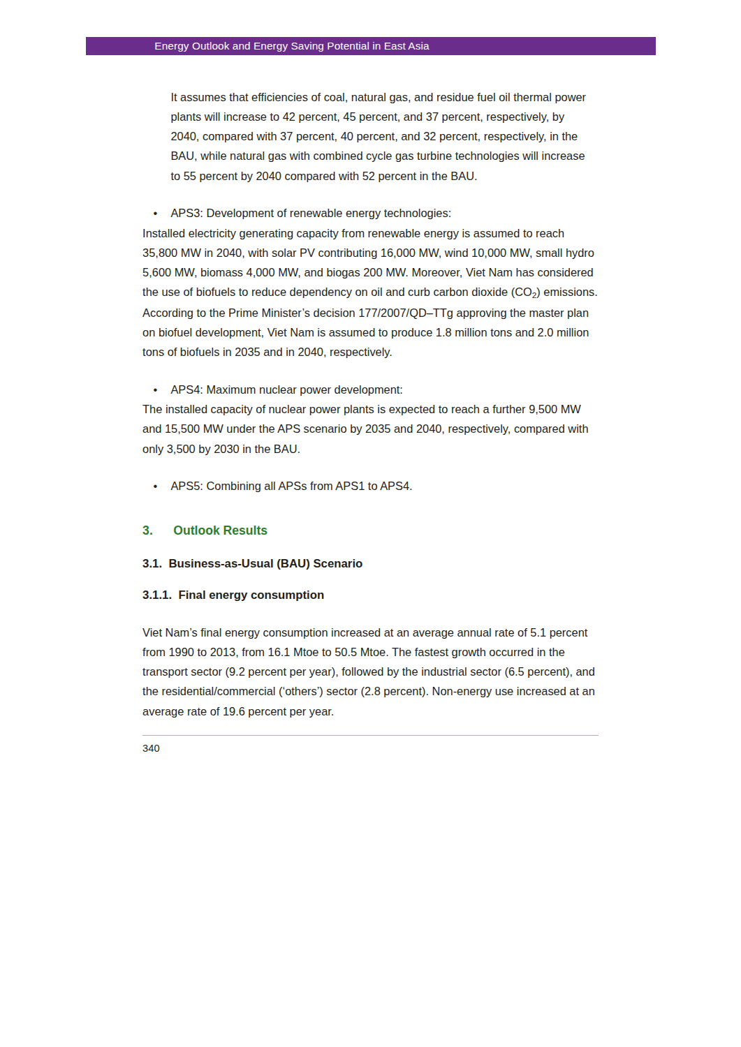Energy Outlook and Energy Saving Potential in East Asia
It assumes that efficiencies of coal, natural gas, and residue fuel oil thermal power plants will increase to 42 percent, 45 percent, and 37 percent, respectively, by 2040, compared with 37 percent, 40 percent, and 32 percent, respectively, in the BAU, while natural gas with combined cycle gas turbine technologies will increase to 55 percent by 2040 compared with 52 percent in the BAU.
APS3: Development of renewable energy technologies: Installed electricity generating capacity from renewable energy is assumed to reach 35,800 MW in 2040, with solar PV contributing 16,000 MW, wind 10,000 MW, small hydro 5,600 MW, biomass 4,000 MW, and biogas 200 MW. Moreover, Viet Nam has considered the use of biofuels to reduce dependency on oil and curb carbon dioxide (CO2) emissions. According to the Prime Minister’s decision 177/2007/QD–TTg approving the master plan on biofuel development, Viet Nam is assumed to produce 1.8 million tons and 2.0 million tons of biofuels in 2035 and in 2040, respectively.
APS4: Maximum nuclear power development: The installed capacity of nuclear power plants is expected to reach a further 9,500 MW and 15,500 MW under the APS scenario by 2035 and 2040, respectively, compared with only 3,500 by 2030 in the BAU.
APS5: Combining all APSs from APS1 to APS4.
3. Outlook Results
3.1. Business-as-Usual (BAU) Scenario
3.1.1. Final energy consumption
Viet Nam’s final energy consumption increased at an average annual rate of 5.1 percent from 1990 to 2013, from 16.1 Mtoe to 50.5 Mtoe. The fastest growth occurred in the transport sector (9.2 percent per year), followed by the industrial sector (6.5 percent), and the residential/commercial (‘others’) sector (2.8 percent). Non-energy use increased at an average rate of 19.6 percent per year.
340